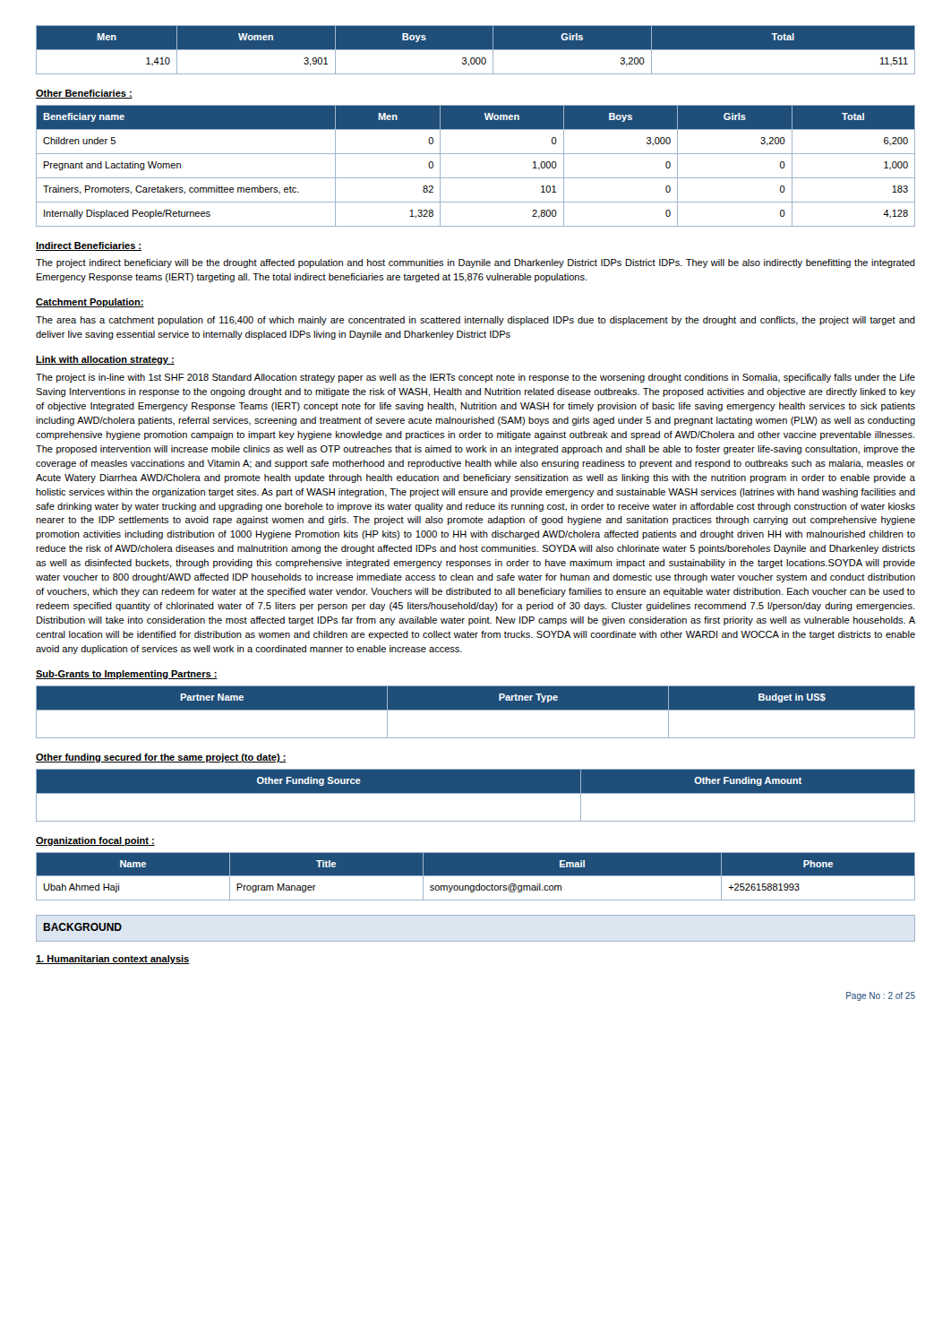| Men | Women | Boys | Girls | Total |
| --- | --- | --- | --- | --- |
| 1,410 | 3,901 | 3,000 | 3,200 | 11,511 |
Other Beneficiaries :
| Beneficiary name | Men | Women | Boys | Girls | Total |
| --- | --- | --- | --- | --- | --- |
| Children under 5 | 0 | 0 | 3,000 | 3,200 | 6,200 |
| Pregnant and Lactating Women | 0 | 1,000 | 0 | 0 | 1,000 |
| Trainers, Promoters, Caretakers, committee members, etc. | 82 | 101 | 0 | 0 | 183 |
| Internally Displaced People/Returnees | 1,328 | 2,800 | 0 | 0 | 4,128 |
Indirect Beneficiaries :
The project indirect beneficiary will be the drought affected population and host communities in Daynile and Dharkenley District IDPs District IDPs. They will be also indirectly benefitting the integrated Emergency Response teams (IERT) targeting all. The total indirect beneficiaries are targeted at 15,876 vulnerable populations.
Catchment Population:
The area has a catchment population of 116,400 of which mainly are concentrated in scattered internally displaced IDPs due to displacement by the drought and conflicts, the project will target and deliver live saving essential service to internally displaced IDPs living in Daynile and Dharkenley District IDPs
Link with allocation strategy :
The project is in-line with 1st SHF 2018 Standard Allocation strategy paper as well as the IERTs concept note in response to the worsening drought conditions in Somalia, specifically falls under the Life Saving Interventions in response to the ongoing drought and to mitigate the risk of WASH, Health and Nutrition related disease outbreaks. The proposed activities and objective are directly linked to key of objective Integrated Emergency Response Teams (IERT) concept note for life saving health, Nutrition and WASH for timely provision of basic life saving emergency health services to sick patients including AWD/cholera patients, referral services, screening and treatment of severe acute malnourished (SAM) boys and girls aged under 5 and pregnant lactating women (PLW) as well as conducting comprehensive hygiene promotion campaign to impart key hygiene knowledge and practices in order to mitigate against outbreak and spread of AWD/Cholera and other vaccine preventable illnesses. The proposed intervention will increase mobile clinics as well as OTP outreaches that is aimed to work in an integrated approach and shall be able to foster greater life-saving consultation, improve the coverage of measles vaccinations and Vitamin A; and support safe motherhood and reproductive health while also ensuring readiness to prevent and respond to outbreaks such as malaria, measles or Acute Watery Diarrhea AWD/Cholera and promote health update through health education and beneficiary sensitization as well as linking this with the nutrition program in order to enable provide a holistic services within the organization target sites. As part of WASH integration, The project will ensure and provide emergency and sustainable WASH services (latrines with hand washing facilities and safe drinking water by water trucking and upgrading one borehole to improve its water quality and reduce its running cost, in order to receive water in affordable cost through construction of water kiosks nearer to the IDP settlements to avoid rape against women and girls. The project will also promote adaption of good hygiene and sanitation practices through carrying out comprehensive hygiene promotion activities including distribution of 1000 Hygiene Promotion kits (HP kits) to 1000 to HH with discharged AWD/cholera affected patients and drought driven HH with malnourished children to reduce the risk of AWD/cholera diseases and malnutrition among the drought affected IDPs and host communities. SOYDA will also chlorinate water 5 points/boreholes Daynile and Dharkenley districts as well as disinfected buckets, through providing this comprehensive integrated emergency responses in order to have maximum impact and sustainability in the target locations.SOYDA will provide water voucher to 800 drought/AWD affected IDP households to increase immediate access to clean and safe water for human and domestic use through water voucher system and conduct distribution of vouchers, which they can redeem for water at the specified water vendor. Vouchers will be distributed to all beneficiary families to ensure an equitable water distribution. Each voucher can be used to redeem specified quantity of chlorinated water of 7.5 liters per person per day (45 liters/household/day) for a period of 30 days. Cluster guidelines recommend 7.5 l/person/day during emergencies. Distribution will take into consideration the most affected target IDPs far from any available water point. New IDP camps will be given consideration as first priority as well as vulnerable households. A central location will be identified for distribution as women and children are expected to collect water from trucks. SOYDA will coordinate with other WARDI and WOCCA in the target districts to enable avoid any duplication of services as well work in a coordinated manner to enable increase access.
Sub-Grants to Implementing Partners :
| Partner Name | Partner Type | Budget in US$ |
| --- | --- | --- |
Other funding secured for the same project (to date) :
| Other Funding Source | Other Funding Amount |
| --- | --- |
Organization focal point :
| Name | Title | Email | Phone |
| --- | --- | --- | --- |
| Ubah Ahmed Haji | Program Manager | somyoungdoctors@gmail.com | +252615881993 |
BACKGROUND
1. Humanitarian context analysis
Page No : 2 of 25